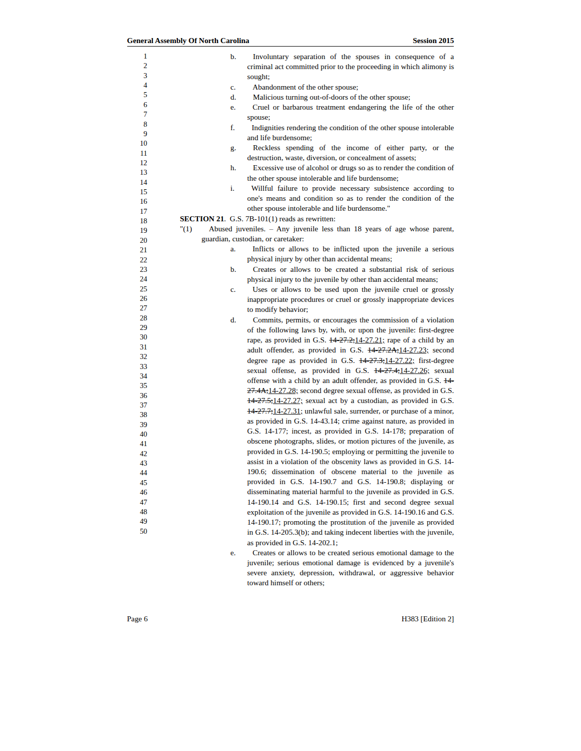General Assembly Of North Carolina Session 2015
1
2
3
4
5
6
7
8
9
10
11
12
13
14
15
16
17
18
19
20
21
22
23
24
25
26
27
28
29
30
31
32
33
34
35
36
37
38
39
40
41
42
43
44
45
46
47
48
49
50
b. Involuntary separation of the spouses in consequence of a criminal act committed prior to the proceeding in which alimony is sought;
c. Abandonment of the other spouse;
d. Malicious turning out-of-doors of the other spouse;
e. Cruel or barbarous treatment endangering the life of the other spouse;
f. Indignities rendering the condition of the other spouse intolerable and life burdensome;
g. Reckless spending of the income of either party, or the destruction, waste, diversion, or concealment of assets;
h. Excessive use of alcohol or drugs so as to render the condition of the other spouse intolerable and life burdensome;
i. Willful failure to provide necessary subsistence according to one's means and condition so as to render the condition of the other spouse intolerable and life burdensome."
SECTION 21. G.S. 7B-101(1) reads as rewritten:
"(1) Abused juveniles. – Any juvenile less than 18 years of age whose parent, guardian, custodian, or caretaker:
a. Inflicts or allows to be inflicted upon the juvenile a serious physical injury by other than accidental means;
b. Creates or allows to be created a substantial risk of serious physical injury to the juvenile by other than accidental means;
c. Uses or allows to be used upon the juvenile cruel or grossly inappropriate procedures or cruel or grossly inappropriate devices to modify behavior;
d. Commits, permits, or encourages the commission of a violation of the following laws by, with, or upon the juvenile: first-degree rape, as provided in G.S. 14-27.2; 14-27.21; rape of a child by an adult offender, as provided in G.S. 14-27.2A; 14-27.23; second degree rape as provided in G.S. 14-27.3; 14-27.22; first-degree sexual offense, as provided in G.S. 14-27.4; 14-27.26; sexual offense with a child by an adult offender, as provided in G.S. 14-27.4A; 14-27.28; second degree sexual offense, as provided in G.S. 14-27.5; 14-27.27; sexual act by a custodian, as provided in G.S. 14-27.7; 14-27.31; unlawful sale, surrender, or purchase of a minor, as provided in G.S. 14-43.14; crime against nature, as provided in G.S. 14-177; incest, as provided in G.S. 14-178; preparation of obscene photographs, slides, or motion pictures of the juvenile, as provided in G.S. 14-190.5; employing or permitting the juvenile to assist in a violation of the obscenity laws as provided in G.S. 14-190.6; dissemination of obscene material to the juvenile as provided in G.S. 14-190.7 and G.S. 14-190.8; displaying or disseminating material harmful to the juvenile as provided in G.S. 14-190.14 and G.S. 14-190.15; first and second degree sexual exploitation of the juvenile as provided in G.S. 14-190.16 and G.S. 14-190.17; promoting the prostitution of the juvenile as provided in G.S. 14-205.3(b); and taking indecent liberties with the juvenile, as provided in G.S. 14-202.1;
e. Creates or allows to be created serious emotional damage to the juvenile; serious emotional damage is evidenced by a juvenile's severe anxiety, depression, withdrawal, or aggressive behavior toward himself or others;
Page 6 H383 [Edition 2]